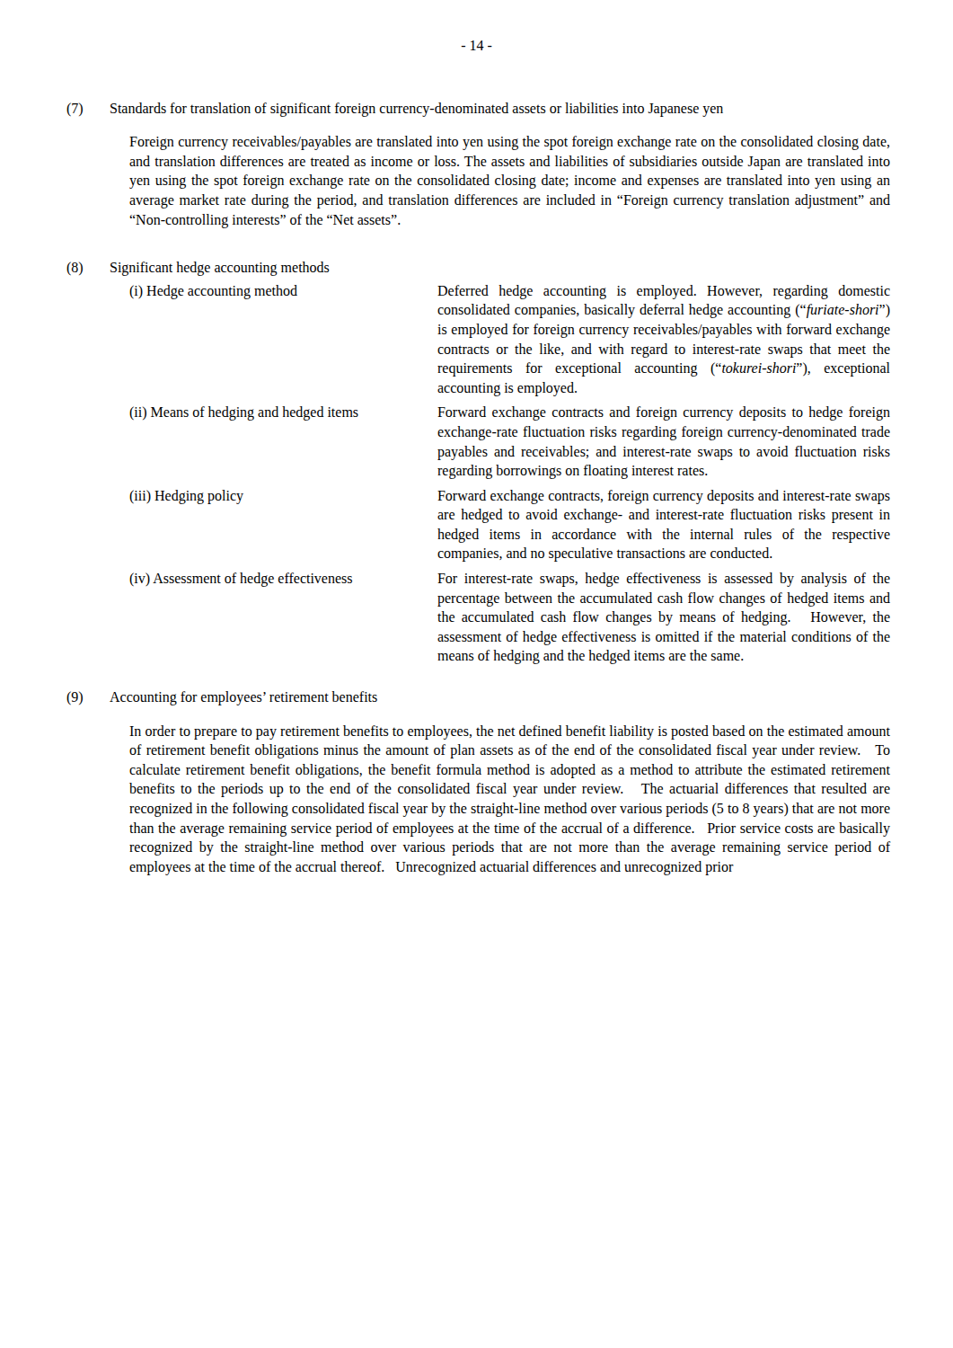- 14 -
(7)
Standards for translation of significant foreign currency-denominated assets or liabilities into Japanese yen
Foreign currency receivables/payables are translated into yen using the spot foreign exchange rate on the consolidated closing date, and translation differences are treated as income or loss. The assets and liabilities of subsidiaries outside Japan are translated into yen using the spot foreign exchange rate on the consolidated closing date; income and expenses are translated into yen using an average market rate during the period, and translation differences are included in “Foreign currency translation adjustment” and “Non-controlling interests” of the “Net assets”.
(8)
Significant hedge accounting methods
| (i) Hedge accounting method | Deferred hedge accounting is employed. However, regarding domestic consolidated companies, basically deferral hedge accounting (“ furiate-shori ”) is employed for foreign currency receivables/payables with forward exchange contracts or the like, and with regard to interest-rate swaps that meet the requirements for exceptional accounting (“ tokurei-shori ”), exceptional accounting is employed. |
| (ii) Means of hedging and hedged items | Forward exchange contracts and foreign currency deposits to hedge foreign exchange-rate fluctuation risks regarding foreign currency-denominated trade payables and receivables; and interest-rate swaps to avoid fluctuation risks regarding borrowings on floating interest rates. |
| (iii) Hedging policy | Forward exchange contracts, foreign currency deposits and interest-rate swaps are hedged to avoid exchange- and interest-rate fluctuation risks present in hedged items in accordance with the internal rules of the respective companies, and no speculative transactions are conducted. |
| (iv) Assessment of hedge effectiveness | For interest-rate swaps, hedge effectiveness is assessed by analysis of the percentage between the accumulated cash flow changes of hedged items and the accumulated cash flow changes by means of hedging. However, the assessment of hedge effectiveness is omitted if the material conditions of the means of hedging and the hedged items are the same. |
(9)
Accounting for employees’ retirement benefits
In order to prepare to pay retirement benefits to employees, the net defined benefit liability is posted based on the estimated amount of retirement benefit obligations minus the amount of plan assets as of the end of the consolidated fiscal year under review. To calculate retirement benefit obligations, the benefit formula method is adopted as a method to attribute the estimated retirement benefits to the periods up to the end of the consolidated fiscal year under review. The actuarial differences that resulted are recognized in the following consolidated fiscal year by the straight-line method over various periods (5 to 8 years) that are not more than the average remaining service period of employees at the time of the accrual of a difference. Prior service costs are basically recognized by the straight-line method over various periods that are not more than the average remaining service period of employees at the time of the accrual thereof. Unrecognized actuarial differences and unrecognized prior